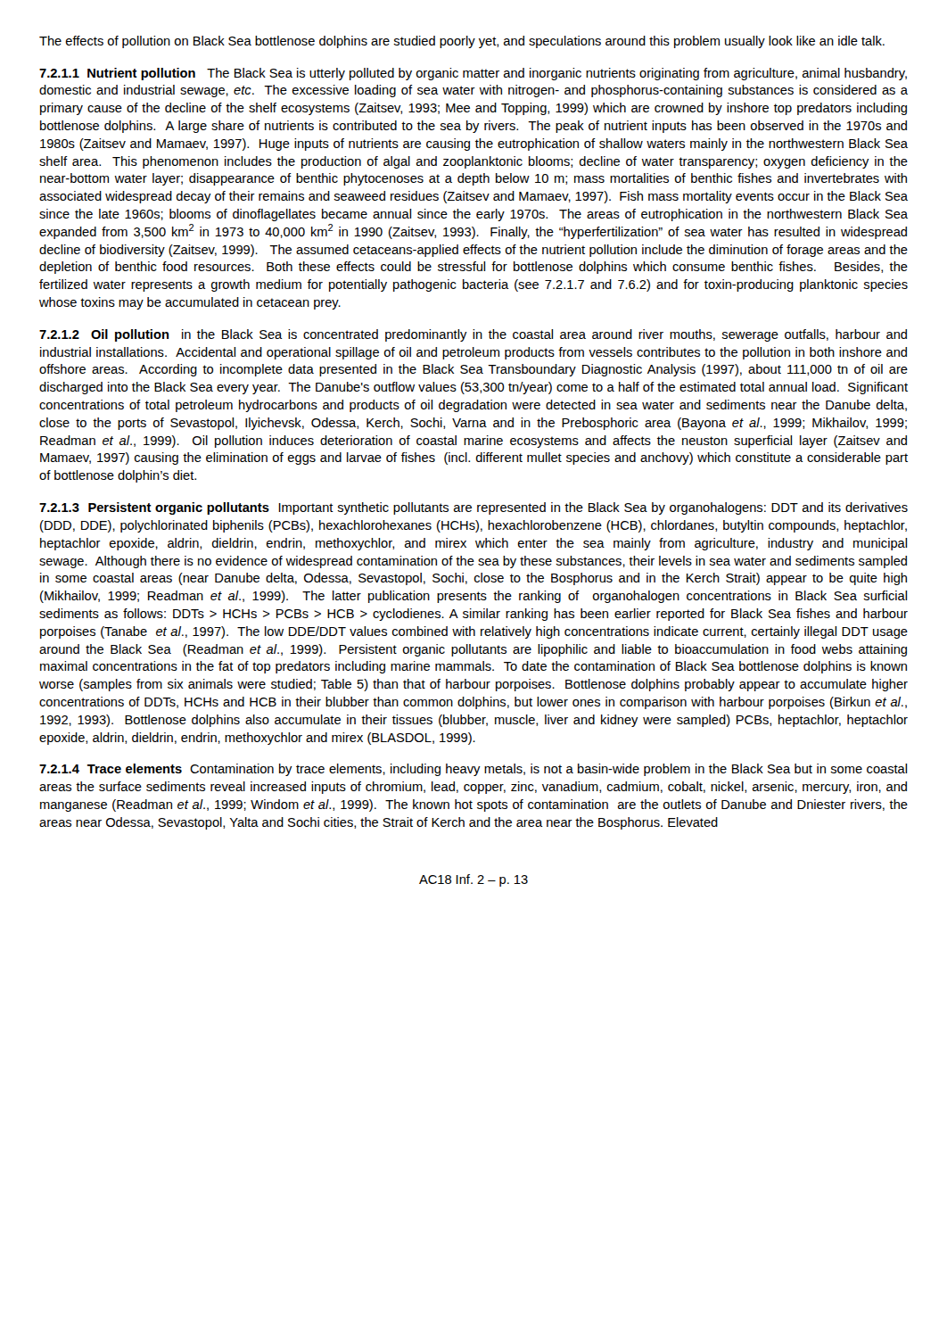The effects of pollution on Black Sea bottlenose dolphins are studied poorly yet, and speculations around this problem usually look like an idle talk.
7.2.1.1 Nutrient pollution The Black Sea is utterly polluted by organic matter and inorganic nutrients originating from agriculture, animal husbandry, domestic and industrial sewage, etc. The excessive loading of sea water with nitrogen‑ and phosphorus‑containing substances is considered as a primary cause of the decline of the shelf ecosystems (Zaitsev, 1993; Mee and Topping, 1999) which are crowned by inshore top predators including bottlenose dolphins. A large share of nutrients is contributed to the sea by rivers. The peak of nutrient inputs has been observed in the 1970s and 1980s (Zaitsev and Mamaev, 1997). Huge inputs of nutrients are causing the eutrophication of shallow waters mainly in the northwestern Black Sea shelf area. This phenomenon includes the production of algal and zooplanktonic blooms; decline of water transparency; oxygen deficiency in the near‑bottom water layer; disappearance of benthic phytocenoses at a depth below 10 m; mass mortalities of benthic fishes and invertebrates with associated widespread decay of their remains and seaweed residues (Zaitsev and Mamaev, 1997). Fish mass mortality events occur in the Black Sea since the late 1960s; blooms of dinoflagellates became annual since the early 1970s. The areas of eutrophication in the northwestern Black Sea expanded from 3,500 km2 in 1973 to 40,000 km2 in 1990 (Zaitsev, 1993). Finally, the “hyperfertilization” of sea water has resulted in widespread decline of biodiversity (Zaitsev, 1999). The assumed cetaceans‑applied effects of the nutrient pollution include the diminution of forage areas and the depletion of benthic food resources. Both these effects could be stressful for bottlenose dolphins which consume benthic fishes. Besides, the fertilized water represents a growth medium for potentially pathogenic bacteria (see 7.2.1.7 and 7.6.2) and for toxin‑producing planktonic species whose toxins may be accumulated in cetacean prey.
7.2.1.2 Oil pollution in the Black Sea is concentrated predominantly in the coastal area around river mouths, sewerage outfalls, harbour and industrial installations. Accidental and operational spillage of oil and petroleum products from vessels contributes to the pollution in both inshore and offshore areas. According to incomplete data presented in the Black Sea Transboundary Diagnostic Analysis (1997), about 111,000 tn of oil are discharged into the Black Sea every year. The Danube's outflow values (53,300 tn/year) come to a half of the estimated total annual load. Significant concentrations of total petroleum hydrocarbons and products of oil degradation were detected in sea water and sediments near the Danube delta, close to the ports of Sevastopol, Ilyichevsk, Odessa, Kerch, Sochi, Varna and in the Prebosphoric area (Bayona et al., 1999; Mikhailov, 1999; Readman et al., 1999). Oil pollution induces deterioration of coastal marine ecosystems and affects the neuston superficial layer (Zaitsev and Mamaev, 1997) causing the elimination of eggs and larvae of fishes (incl. different mullet species and anchovy) which constitute a considerable part of bottlenose dolphin’s diet.
7.2.1.3 Persistent organic pollutants Important synthetic pollutants are represented in the Black Sea by organohalogens: DDT and its derivatives (DDD, DDE), polychlorinated biphenils (PCBs), hexachlorohexanes (HCHs), hexachlorobenzene (HCB), chlordanes, butyltin compounds, heptachlor, heptachlor epoxide, aldrin, dieldrin, endrin, methoxychlor, and mirex which enter the sea mainly from agriculture, industry and municipal sewage. Although there is no evidence of widespread contamination of the sea by these substances, their levels in sea water and sediments sampled in some coastal areas (near Danube delta, Odessa, Sevastopol, Sochi, close to the Bosphorus and in the Kerch Strait) appear to be quite high (Mikhailov, 1999; Readman et al., 1999). The latter publication presents the ranking of organohalogen concentrations in Black Sea surficial sediments as follows: DDTs > HCHs > PCBs > HCB > cyclodienes. A similar ranking has been earlier reported for Black Sea fishes and harbour porpoises (Tanabe et al., 1997). The low DDE/DDT values combined with relatively high concentrations indicate current, certainly illegal DDT usage around the Black Sea (Readman et al., 1999). Persistent organic pollutants are lipophilic and liable to bioaccumulation in food webs attaining maximal concentrations in the fat of top predators including marine mammals. To date the contamination of Black Sea bottlenose dolphins is known worse (samples from six animals were studied; Table 5) than that of harbour porpoises. Bottlenose dolphins probably appear to accumulate higher concentrations of DDTs, HCHs and HCB in their blubber than common dolphins, but lower ones in comparison with harbour porpoises (Birkun et al., 1992, 1993). Bottlenose dolphins also accumulate in their tissues (blubber, muscle, liver and kidney were sampled) PCBs, heptachlor, heptachlor epoxide, aldrin, dieldrin, endrin, methoxychlor and mirex (BLASDOL, 1999).
7.2.1.4 Trace elements Contamination by trace elements, including heavy metals, is not a basin‑wide problem in the Black Sea but in some coastal areas the surface sediments reveal increased inputs of chromium, lead, copper, zinc, vanadium, cadmium, cobalt, nickel, arsenic, mercury, iron, and manganese (Readman et al., 1999; Windom et al., 1999). The known hot spots of contamination are the outlets of Danube and Dniester rivers, the areas near Odessa, Sevastopol, Yalta and Sochi cities, the Strait of Kerch and the area near the Bosphorus. Elevated
AC18 Inf. 2 – p. 13